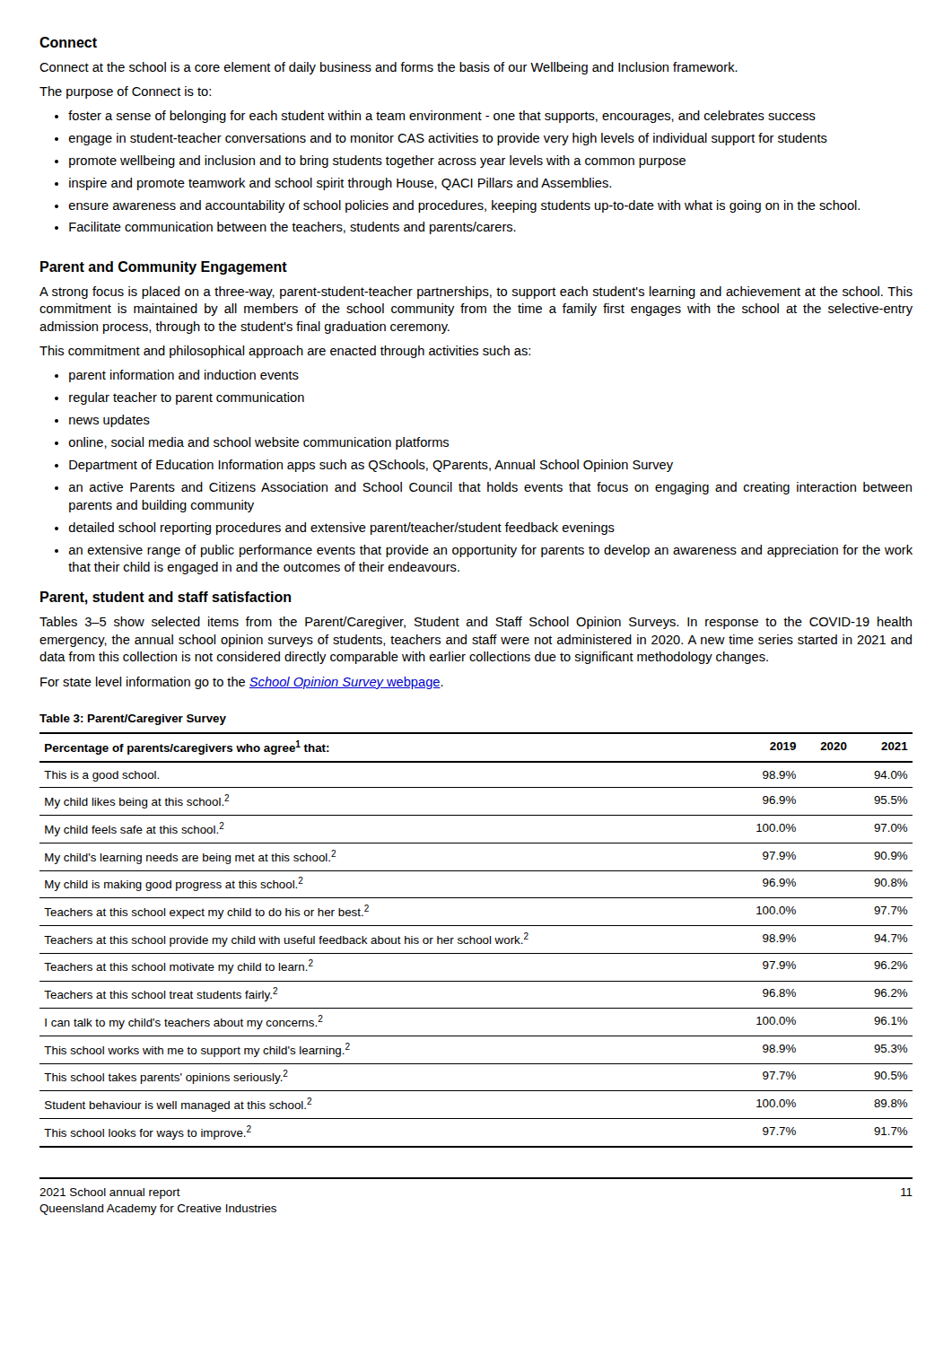Connect
Connect at the school is a core element of daily business and forms the basis of our Wellbeing and Inclusion framework.
The purpose of Connect is to:
foster a sense of belonging for each student within a team environment - one that supports, encourages, and celebrates success
engage in student-teacher conversations and to monitor CAS activities to provide very high levels of individual support for students
promote wellbeing and inclusion and to bring students together across year levels with a common purpose
inspire and promote teamwork and school spirit through House, QACI Pillars and Assemblies.
ensure awareness and accountability of school policies and procedures, keeping students up-to-date with what is going on in the school.
Facilitate communication between the teachers, students and parents/carers.
Parent and Community Engagement
A strong focus is placed on a three-way, parent-student-teacher partnerships, to support each student's learning and achievement at the school. This commitment is maintained by all members of the school community from the time a family first engages with the school at the selective-entry admission process, through to the student's final graduation ceremony.
This commitment and philosophical approach are enacted through activities such as:
parent information and induction events
regular teacher to parent communication
news updates
online, social media and school website communication platforms
Department of Education Information apps such as QSchools, QParents, Annual School Opinion Survey
an active Parents and Citizens Association and School Council that holds events that focus on engaging and creating interaction between parents and building community
detailed school reporting procedures and extensive parent/teacher/student feedback evenings
an extensive range of public performance events that provide an opportunity for parents to develop an awareness and appreciation for the work that their child is engaged in and the outcomes of their endeavours.
Parent, student and staff satisfaction
Tables 3–5 show selected items from the Parent/Caregiver, Student and Staff School Opinion Surveys. In response to the COVID-19 health emergency, the annual school opinion surveys of students, teachers and staff were not administered in 2020. A new time series started in 2021 and data from this collection is not considered directly comparable with earlier collections due to significant methodology changes.
For state level information go to the School Opinion Survey webpage.
Table 3: Parent/Caregiver Survey
| Percentage of parents/caregivers who agree 1 that: | 2019 | 2020 | 2021 |
| --- | --- | --- | --- |
| This is a good school. | 98.9% | | 94.0% |
| My child likes being at this school. 2 | 96.9% | | 95.5% |
| My child feels safe at this school. 2 | 100.0% | | 97.0% |
| My child's learning needs are being met at this school. 2 | 97.9% | | 90.9% |
| My child is making good progress at this school. 2 | 96.9% | | 90.8% |
| Teachers at this school expect my child to do his or her best. 2 | 100.0% | | 97.7% |
| Teachers at this school provide my child with useful feedback about his or her school work. 2 | 98.9% | | 94.7% |
| Teachers at this school motivate my child to learn. 2 | 97.9% | | 96.2% |
| Teachers at this school treat students fairly. 2 | 96.8% | | 96.2% |
| I can talk to my child's teachers about my concerns. 2 | 100.0% | | 96.1% |
| This school works with me to support my child's learning. 2 | 98.9% | | 95.3% |
| This school takes parents' opinions seriously. 2 | 97.7% | | 90.5% |
| Student behaviour is well managed at this school. 2 | 100.0% | | 89.8% |
| This school looks for ways to improve. 2 | 97.7% | | 91.7% |
2021 School annual report
Queensland Academy for Creative Industries
11